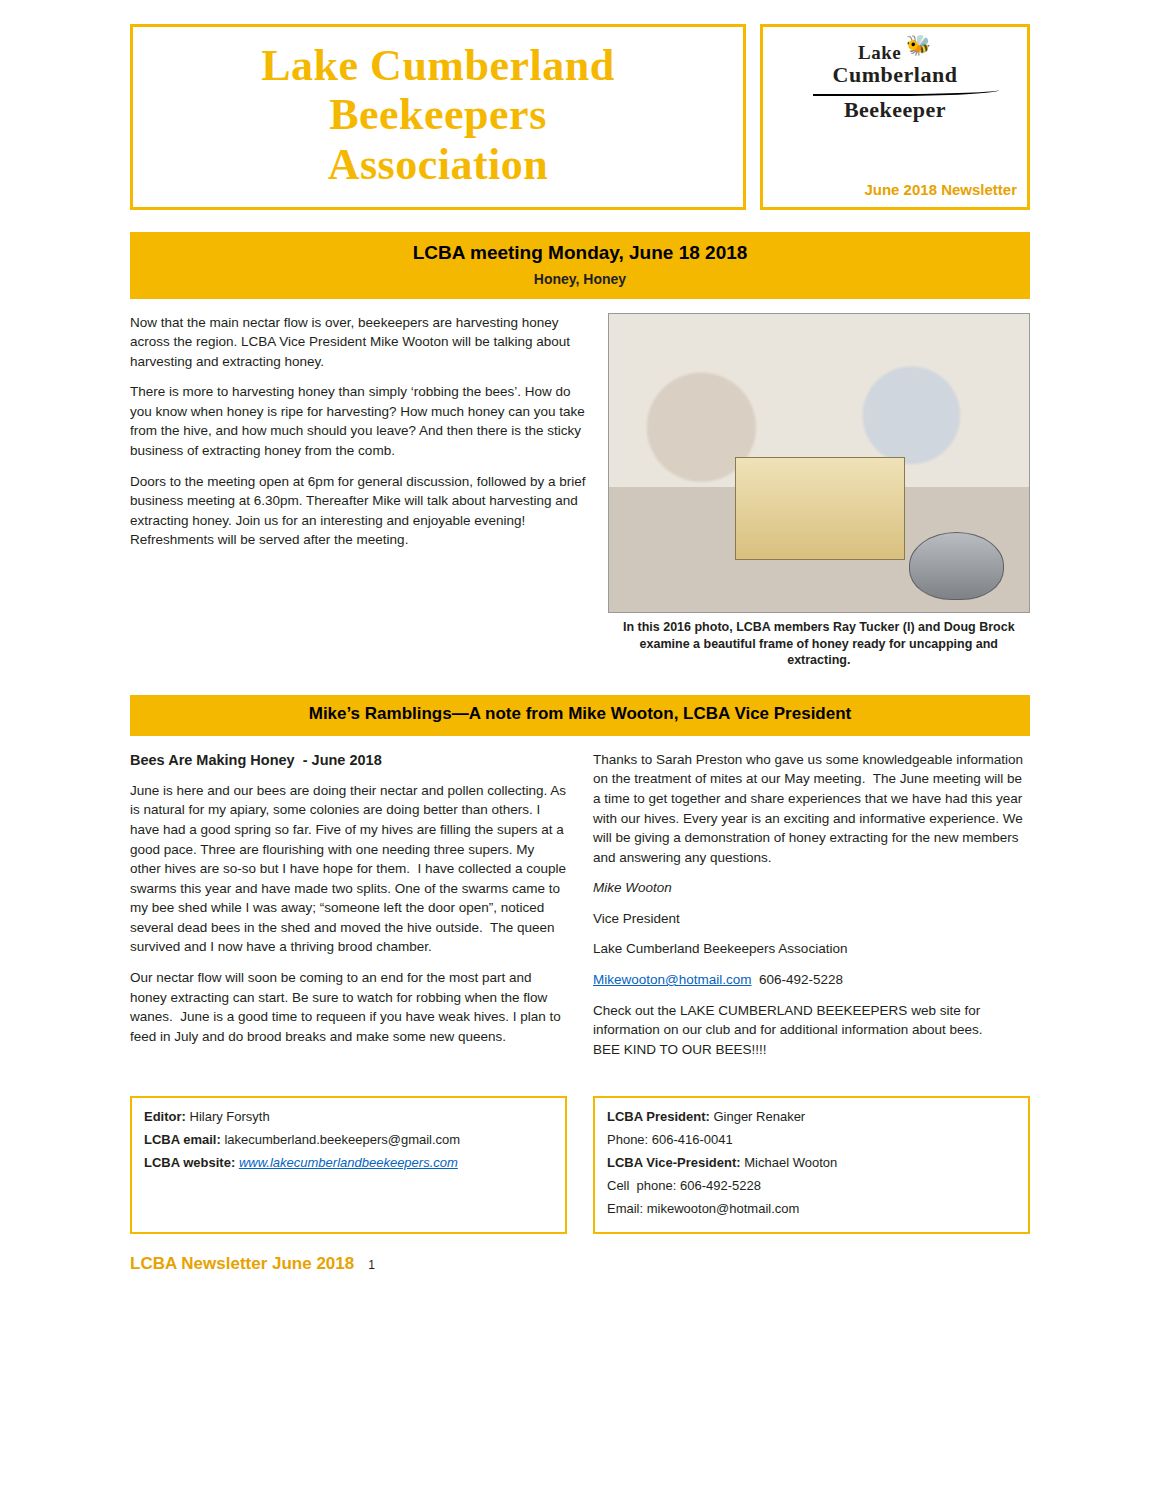Lake Cumberland
Beekeepers
Association
Lake 🐝 Cumberland Beekeeper
June 2018 Newsletter
LCBA meeting Monday, June 18 2018
Honey, Honey
Now that the main nectar flow is over, beekeepers are harvesting honey across the region. LCBA Vice President Mike Wooton will be talking about harvesting and extracting honey.
There is more to harvesting honey than simply ‘robbing the bees’. How do you know when honey is ripe for harvesting? How much honey can you take from the hive, and how much should you leave? And then there is the sticky business of extracting honey from the comb.
Doors to the meeting open at 6pm for general discussion, followed by a brief business meeting at 6.30pm. Thereafter Mike will talk about harvesting and extracting honey. Join us for an interesting and enjoyable evening! Refreshments will be served after the meeting.
In this 2016 photo, LCBA members Ray Tucker (l) and Doug Brock examine a beautiful frame of honey ready for uncapping and extracting.
Mike’s Ramblings—A note from Mike Wooton, LCBA Vice President
Bees Are Making Honey - June 2018
June is here and our bees are doing their nectar and pollen collecting. As is natural for my apiary, some colonies are doing better than others. I have had a good spring so far. Five of my hives are filling the supers at a good pace. Three are flourishing with one needing three supers. My other hives are so-so but I have hope for them. I have collected a couple swarms this year and have made two splits. One of the swarms came to my bee shed while I was away; “someone left the door open”, noticed several dead bees in the shed and moved the hive outside. The queen survived and I now have a thriving brood chamber.
Our nectar flow will soon be coming to an end for the most part and honey extracting can start. Be sure to watch for robbing when the flow wanes. June is a good time to requeen if you have weak hives. I plan to feed in July and do brood breaks and make some new queens.
Thanks to Sarah Preston who gave us some knowledgeable information on the treatment of mites at our May meeting. The June meeting will be a time to get together and share experiences that we have had this year with our hives. Every year is an exciting and informative experience. We will be giving a demonstration of honey extracting for the new members and answering any questions.
Mike Wooton
Vice President
Lake Cumberland Beekeepers Association
Mikewooton@hotmail.com 606-492-5228
Check out the LAKE CUMBERLAND BEEKEEPERS web site for information on our club and for additional information about bees.
BEE KIND TO OUR BEES!!!!
Editor: Hilary Forsyth
LCBA email: lakecumberland.beekeepers@gmail.com
LCBA website: www.lakecumberlandbeekeepers.com
LCBA President: Ginger Renaker
Phone: 606-416-0041
LCBA Vice-President: Michael Wooton
Cell phone: 606-492-5228
Email: mikewooton@hotmail.com
LCBA Newsletter June 2018 1